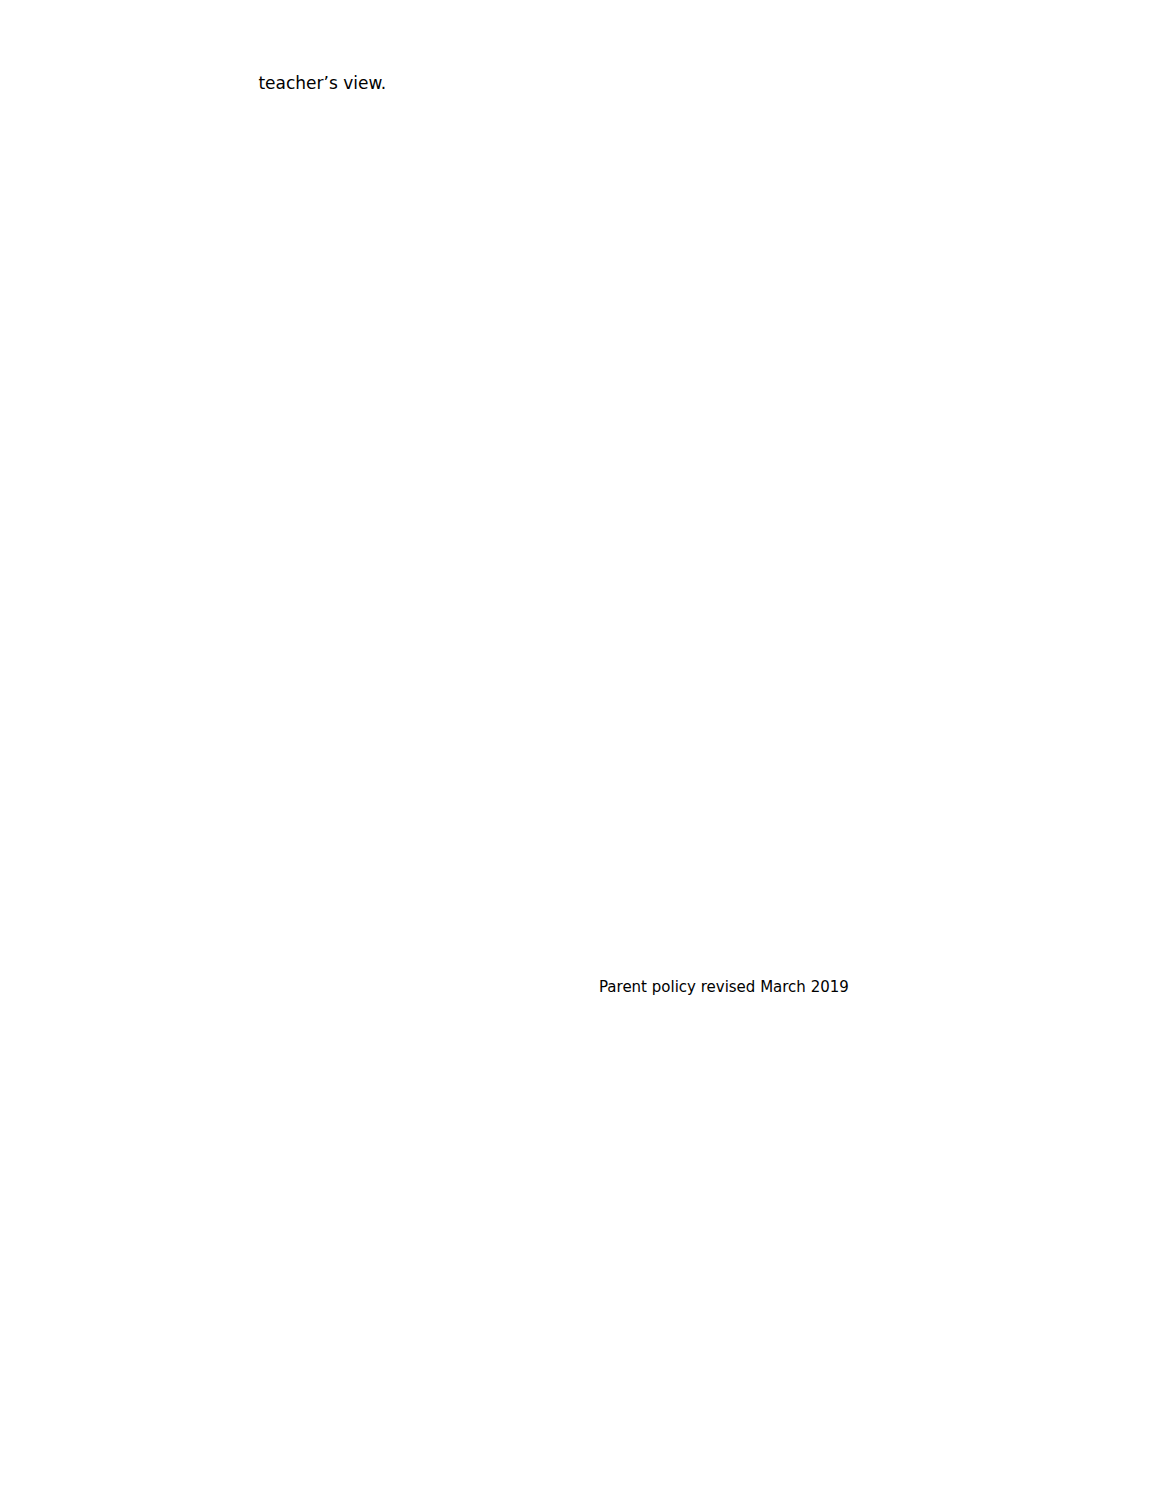teacher’s view.
Parent policy revised March 2019